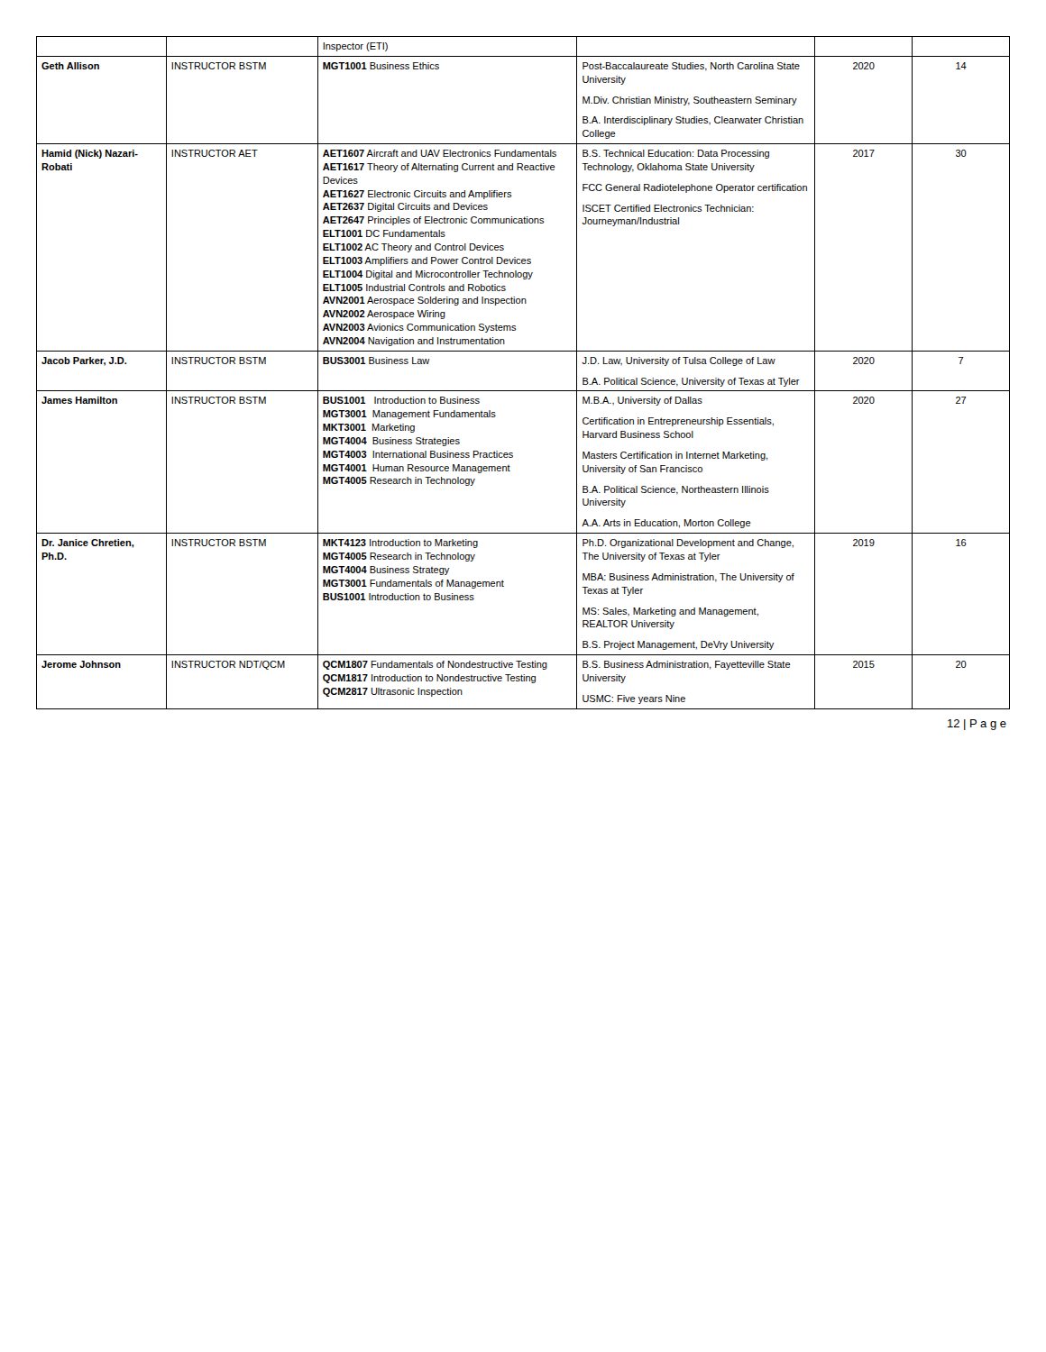| | | Inspector (ETI) | | | |
| Geth Allison | INSTRUCTOR BSTM | MGT1001 Business Ethics | Post-Baccalaureate Studies, North Carolina State University M.Div. Christian Ministry, Southeastern Seminary B.A. Interdisciplinary Studies, Clearwater Christian College | 2020 | 14 |
| Hamid (Nick) Nazari-Robati | INSTRUCTOR AET | AET1607 Aircraft and UAV Electronics Fundamentals AET1617 Theory of Alternating Current and Reactive Devices AET1627 Electronic Circuits and Amplifiers AET2637 Digital Circuits and Devices AET2647 Principles of Electronic Communications ELT1001 DC Fundamentals ELT1002 AC Theory and Control Devices ELT1003 Amplifiers and Power Control Devices ELT1004 Digital and Microcontroller Technology ELT1005 Industrial Controls and Robotics AVN2001 Aerospace Soldering and Inspection AVN2002 Aerospace Wiring AVN2003 Avionics Communication Systems AVN2004 Navigation and Instrumentation | B.S. Technical Education: Data Processing Technology, Oklahoma State University FCC General Radiotelephone Operator certification ISCET Certified Electronics Technician: Journeyman/Industrial | 2017 | 30 |
| Jacob Parker, J.D. | INSTRUCTOR BSTM | BUS3001 Business Law | J.D. Law, University of Tulsa College of Law B.A. Political Science, University of Texas at Tyler | 2020 | 7 |
| James Hamilton | INSTRUCTOR BSTM | BUS1001 Introduction to Business MGT3001 Management Fundamentals MKT3001 Marketing MGT4004 Business Strategies MGT4003 International Business Practices MGT4001 Human Resource Management MGT4005 Research in Technology | M.B.A., University of Dallas Certification in Entrepreneurship Essentials, Harvard Business School Masters Certification in Internet Marketing, University of San Francisco B.A. Political Science, Northeastern Illinois University A.A. Arts in Education, Morton College | 2020 | 27 |
| Dr. Janice Chretien, Ph.D. | INSTRUCTOR BSTM | MKT4123 Introduction to Marketing MGT4005 Research in Technology MGT4004 Business Strategy MGT3001 Fundamentals of Management BUS1001 Introduction to Business | Ph.D. Organizational Development and Change, The University of Texas at Tyler MBA: Business Administration, The University of Texas at Tyler MS: Sales, Marketing and Management, REALTOR University B.S. Project Management, DeVry University | 2019 | 16 |
| Jerome Johnson | INSTRUCTOR NDT/QCM | QCM1807 Fundamentals of Nondestructive Testing QCM1817 Introduction to Nondestructive Testing QCM2817 Ultrasonic Inspection | B.S. Business Administration, Fayetteville State University USMC: Five years Nine | 2015 | 20 |
12 | P a g e